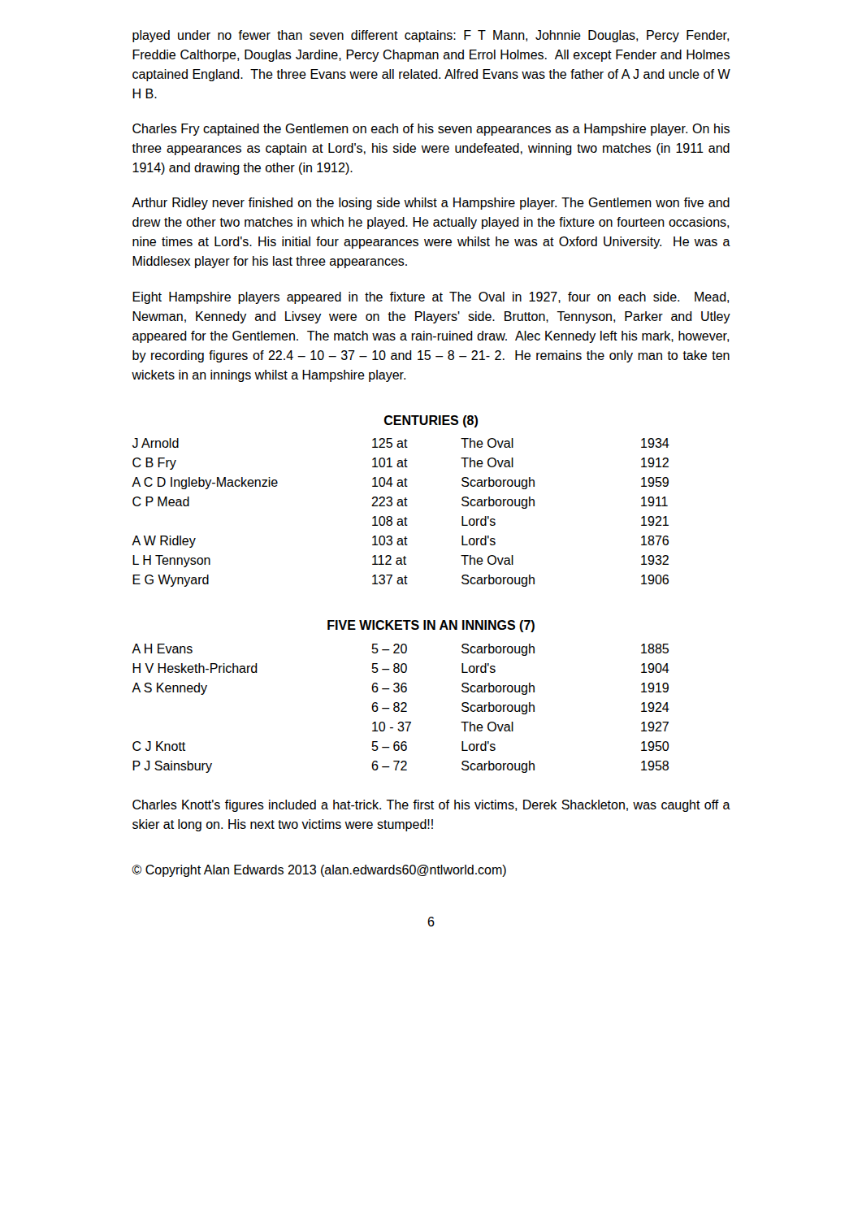played under no fewer than seven different captains: F T Mann, Johnnie Douglas, Percy Fender, Freddie Calthorpe, Douglas Jardine, Percy Chapman and Errol Holmes. All except Fender and Holmes captained England. The three Evans were all related. Alfred Evans was the father of A J and uncle of W H B.
Charles Fry captained the Gentlemen on each of his seven appearances as a Hampshire player. On his three appearances as captain at Lord's, his side were undefeated, winning two matches (in 1911 and 1914) and drawing the other (in 1912).
Arthur Ridley never finished on the losing side whilst a Hampshire player. The Gentlemen won five and drew the other two matches in which he played. He actually played in the fixture on fourteen occasions, nine times at Lord's. His initial four appearances were whilst he was at Oxford University. He was a Middlesex player for his last three appearances.
Eight Hampshire players appeared in the fixture at The Oval in 1927, four on each side. Mead, Newman, Kennedy and Livsey were on the Players' side. Brutton, Tennyson, Parker and Utley appeared for the Gentlemen. The match was a rain-ruined draw. Alec Kennedy left his mark, however, by recording figures of 22.4 – 10 – 37 – 10 and 15 – 8 – 21- 2. He remains the only man to take ten wickets in an innings whilst a Hampshire player.
CENTURIES (8)
| J Arnold | 125 at | The Oval | 1934 |
| C B Fry | 101 at | The Oval | 1912 |
| A C D Ingleby-Mackenzie | 104 at | Scarborough | 1959 |
| C P Mead | 223 at | Scarborough | 1911 |
| | 108 at | Lord's | 1921 |
| A W Ridley | 103 at | Lord's | 1876 |
| L H Tennyson | 112 at | The Oval | 1932 |
| E G Wynyard | 137 at | Scarborough | 1906 |
FIVE WICKETS IN AN INNINGS (7)
| A H Evans | 5 – 20 | Scarborough | 1885 |
| H V Hesketh-Prichard | 5 – 80 | Lord's | 1904 |
| A S Kennedy | 6 – 36 | Scarborough | 1919 |
| | 6 – 82 | Scarborough | 1924 |
| | 10 - 37 | The Oval | 1927 |
| C J Knott | 5 – 66 | Lord's | 1950 |
| P J Sainsbury | 6 – 72 | Scarborough | 1958 |
Charles Knott's figures included a hat-trick. The first of his victims, Derek Shackleton, was caught off a skier at long on. His next two victims were stumped!!
© Copyright Alan Edwards 2013 (alan.edwards60@ntlworld.com)
6